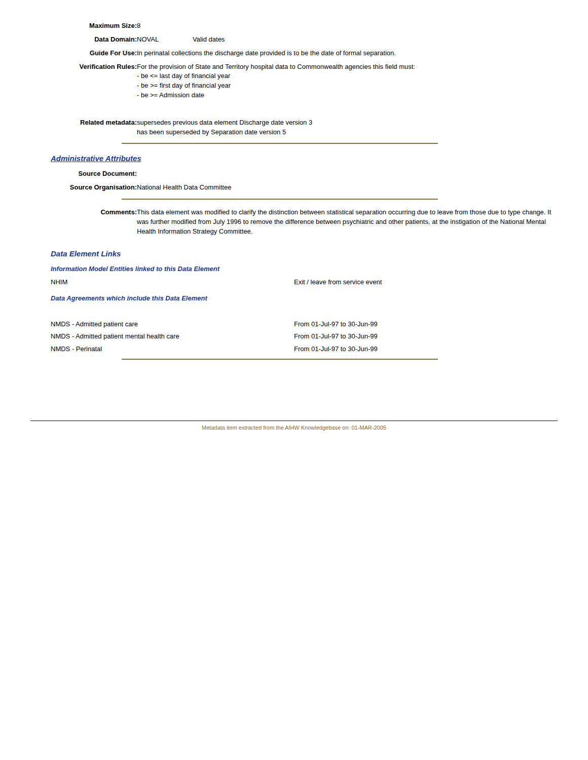| Maximum Size: | 8 |
| Data Domain: | NOVAL Valid dates |
| Guide For Use: | In perinatal collections the discharge date provided is to be the date of formal separation. |
| Verification Rules: | For the provision of State and Territory hospital data to Commonwealth agencies this field must: - be <= last day of financial year - be >= first day of financial year - be >= Admission date |
| Related metadata: | supersedes previous data element Discharge date version 3 has been superseded by Separation date version 5 |
Administrative Attributes
| Source Document: | |
| Source Organisation: | National Health Data Committee |
| Comments: | This data element was modified to clarify the distinction between statistical separation occurring due to leave from those due to type change. It was further modified from July 1996 to remove the difference between psychiatric and other patients, at the instigation of the National Mental Health Information Strategy Committee. |
Data Element Links
Information Model Entities linked to this Data Element
| NHIM | Exit / leave from service event |
Data Agreements which include this Data Element
| NMDS - Admitted patient care | From 01-Jul-97 to 30-Jun-99 |
| NMDS - Admitted patient mental health care | From 01-Jul-97 to 30-Jun-99 |
| NMDS - Perinatal | From 01-Jul-97 to 30-Jun-99 |
Metadata item extracted from the AIHW Knowledgebase on: 01-MAR-2005